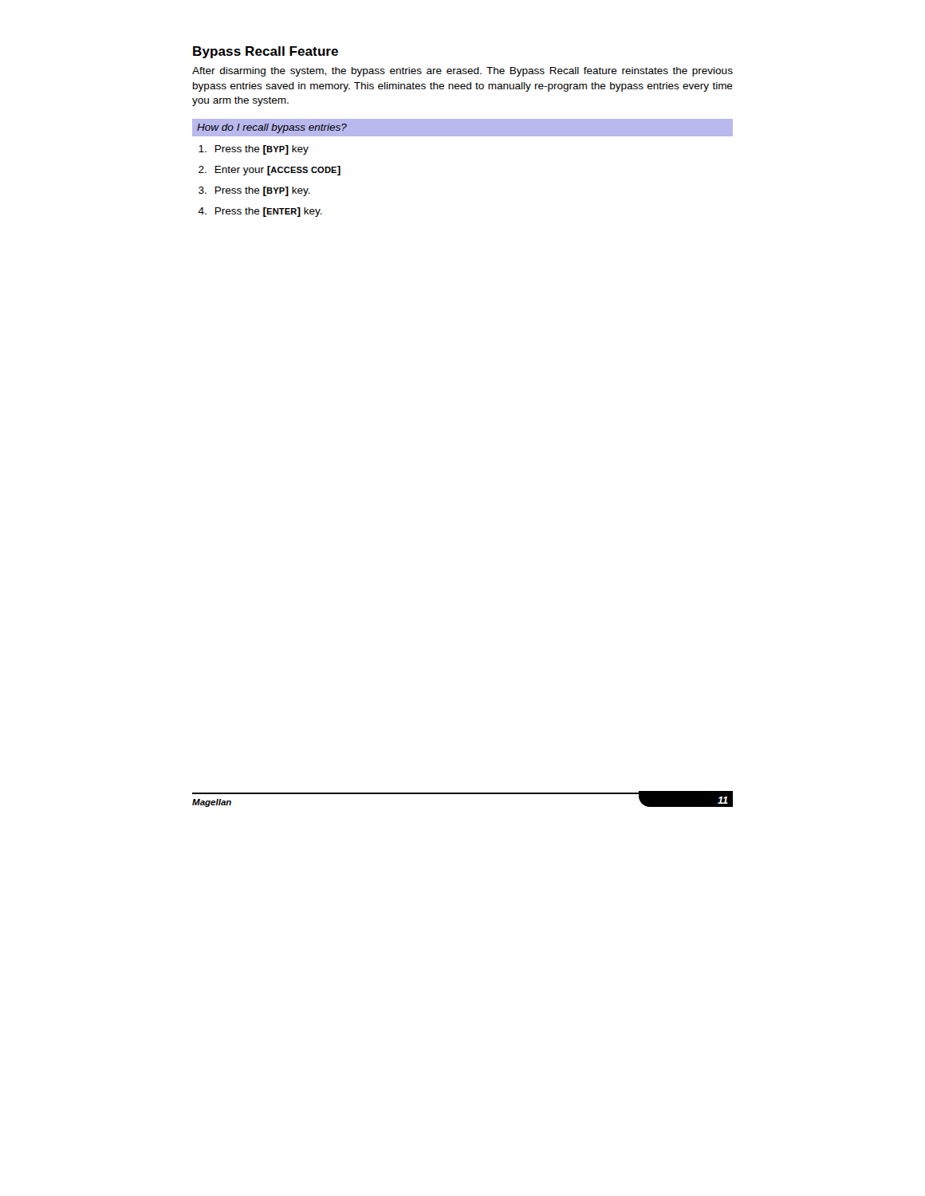Bypass Recall Feature
After disarming the system, the bypass entries are erased. The Bypass Recall feature reinstates the previous bypass entries saved in memory. This eliminates the need to manually re-program the bypass entries every time you arm the system.
How do I recall bypass entries?
Press the [BYP] key
Enter your [ACCESS CODE]
Press the [BYP] key.
Press the [ENTER] key.
Magellan
11